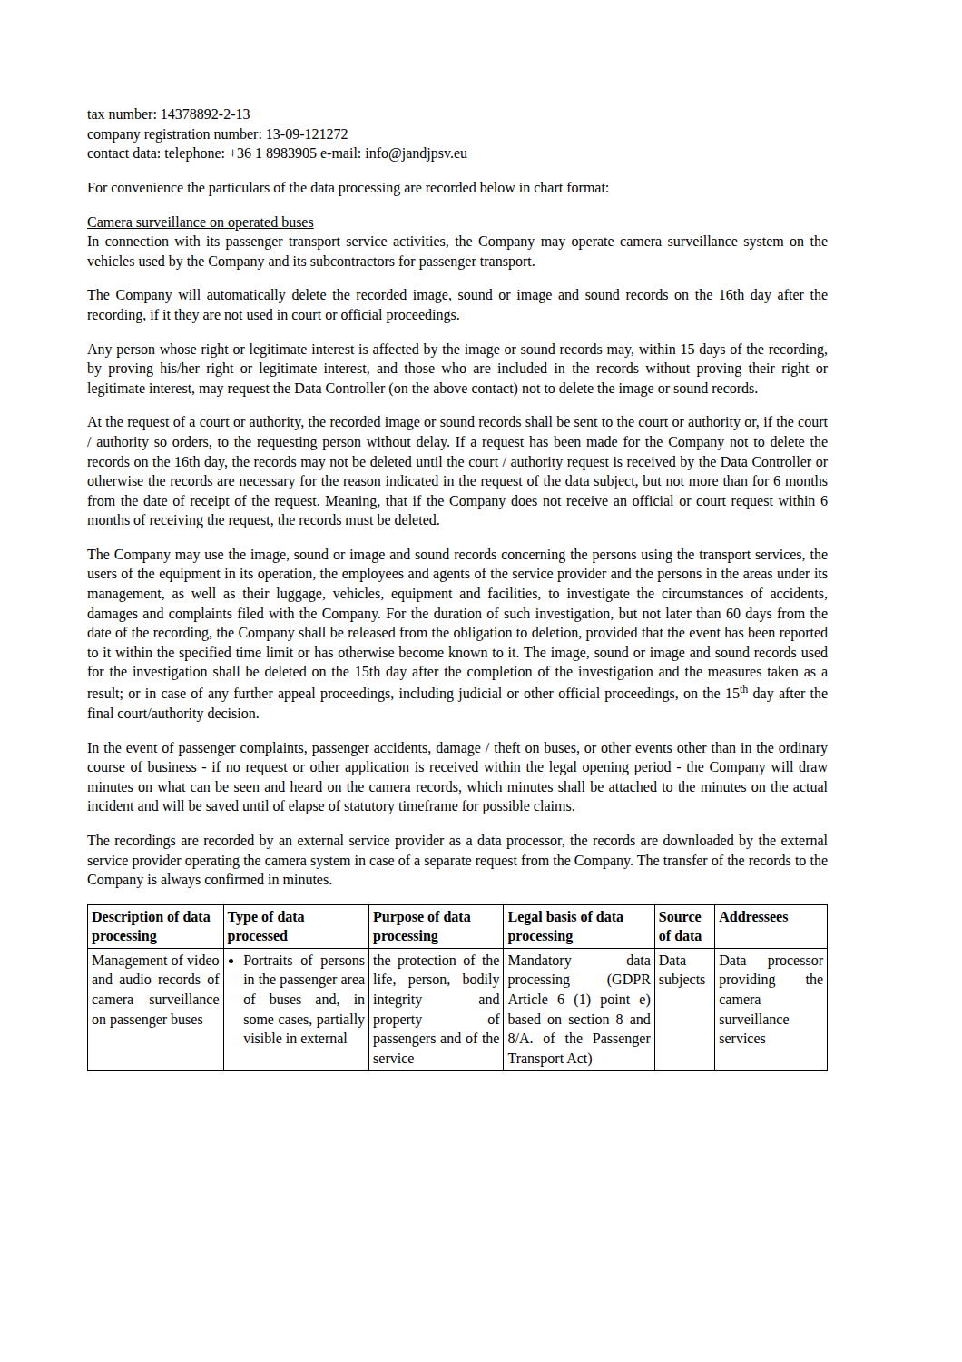tax number: 14378892-2-13
company registration number: 13-09-121272
contact data: telephone: +36 1 8983905 e-mail: info@jandjpsv.eu
For convenience the particulars of the data processing are recorded below in chart format:
Camera surveillance on operated buses
In connection with its passenger transport service activities, the Company may operate camera surveillance system on the vehicles used by the Company and its subcontractors for passenger transport.
The Company will automatically delete the recorded image, sound or image and sound records on the 16th day after the recording, if it they are not used in court or official proceedings.
Any person whose right or legitimate interest is affected by the image or sound records may, within 15 days of the recording, by proving his/her right or legitimate interest, and those who are included in the records without proving their right or legitimate interest, may request the Data Controller (on the above contact) not to delete the image or sound records.
At the request of a court or authority, the recorded image or sound records shall be sent to the court or authority or, if the court / authority so orders, to the requesting person without delay. If a request has been made for the Company not to delete the records on the 16th day, the records may not be deleted until the court / authority request is received by the Data Controller or otherwise the records are necessary for the reason indicated in the request of the data subject, but not more than for 6 months from the date of receipt of the request. Meaning, that if the Company does not receive an official or court request within 6 months of receiving the request, the records must be deleted.
The Company may use the image, sound or image and sound records concerning the persons using the transport services, the users of the equipment in its operation, the employees and agents of the service provider and the persons in the areas under its management, as well as their luggage, vehicles, equipment and facilities, to investigate the circumstances of accidents, damages and complaints filed with the Company. For the duration of such investigation, but not later than 60 days from the date of the recording, the Company shall be released from the obligation to deletion, provided that the event has been reported to it within the specified time limit or has otherwise become known to it. The image, sound or image and sound records used for the investigation shall be deleted on the 15th day after the completion of the investigation and the measures taken as a result; or in case of any further appeal proceedings, including judicial or other official proceedings, on the 15th day after the final court/authority decision.
In the event of passenger complaints, passenger accidents, damage / theft on buses, or other events other than in the ordinary course of business - if no request or other application is received within the legal opening period - the Company will draw minutes on what can be seen and heard on the camera records, which minutes shall be attached to the minutes on the actual incident and will be saved until of elapse of statutory timeframe for possible claims.
The recordings are recorded by an external service provider as a data processor, the records are downloaded by the external service provider operating the camera system in case of a separate request from the Company. The transfer of the records to the Company is always confirmed in minutes.
| Description of data processing | Type of data processed | Purpose of data processing | Legal basis of data processing | Source of data | Addressees |
| --- | --- | --- | --- | --- | --- |
| Management of video and audio records of camera surveillance on passenger buses | Portraits of persons in the passenger area of buses and, in some cases, partially visible in external | the protection of the life, person, bodily integrity and property of passengers and of the service | Mandatory data processing (GDPR Article 6 (1) point e) based on section 8 and 8/A. of the Passenger Transport Act) | Data subjects | Data processor providing the camera surveillance services |